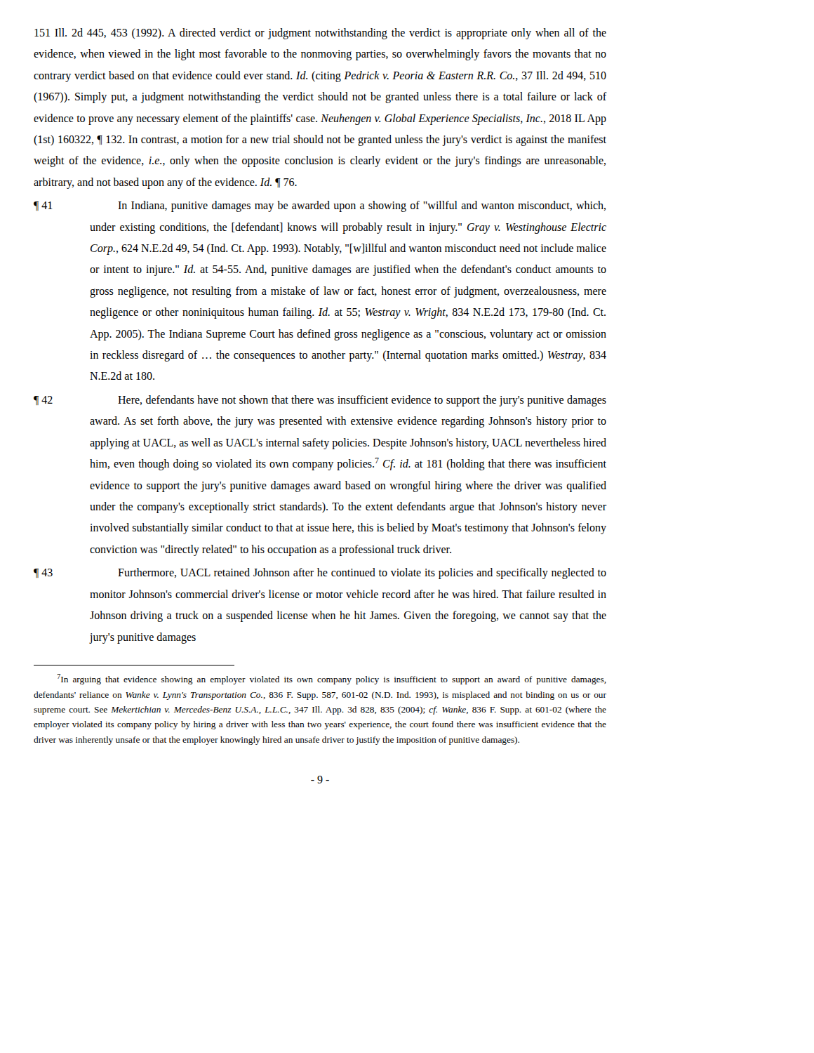151 Ill. 2d 445, 453 (1992). A directed verdict or judgment notwithstanding the verdict is appropriate only when all of the evidence, when viewed in the light most favorable to the nonmoving parties, so overwhelmingly favors the movants that no contrary verdict based on that evidence could ever stand. Id. (citing Pedrick v. Peoria & Eastern R.R. Co., 37 Ill. 2d 494, 510 (1967)). Simply put, a judgment notwithstanding the verdict should not be granted unless there is a total failure or lack of evidence to prove any necessary element of the plaintiffs' case. Neuhengen v. Global Experience Specialists, Inc., 2018 IL App (1st) 160322, ¶ 132. In contrast, a motion for a new trial should not be granted unless the jury's verdict is against the manifest weight of the evidence, i.e., only when the opposite conclusion is clearly evident or the jury's findings are unreasonable, arbitrary, and not based upon any of the evidence. Id. ¶ 76.
¶ 41
In Indiana, punitive damages may be awarded upon a showing of "willful and wanton misconduct, which, under existing conditions, the [defendant] knows will probably result in injury." Gray v. Westinghouse Electric Corp., 624 N.E.2d 49, 54 (Ind. Ct. App. 1993). Notably, "[w]illful and wanton misconduct need not include malice or intent to injure." Id. at 54-55. And, punitive damages are justified when the defendant's conduct amounts to gross negligence, not resulting from a mistake of law or fact, honest error of judgment, overzealousness, mere negligence or other noniniquitous human failing. Id. at 55; Westray v. Wright, 834 N.E.2d 173, 179-80 (Ind. Ct. App. 2005). The Indiana Supreme Court has defined gross negligence as a "conscious, voluntary act or omission in reckless disregard of … the consequences to another party." (Internal quotation marks omitted.) Westray, 834 N.E.2d at 180.
¶ 42
Here, defendants have not shown that there was insufficient evidence to support the jury's punitive damages award. As set forth above, the jury was presented with extensive evidence regarding Johnson's history prior to applying at UACL, as well as UACL's internal safety policies. Despite Johnson's history, UACL nevertheless hired him, even though doing so violated its own company policies.7 Cf. id. at 181 (holding that there was insufficient evidence to support the jury's punitive damages award based on wrongful hiring where the driver was qualified under the company's exceptionally strict standards). To the extent defendants argue that Johnson's history never involved substantially similar conduct to that at issue here, this is belied by Moat's testimony that Johnson's felony conviction was "directly related" to his occupation as a professional truck driver.
¶ 43
Furthermore, UACL retained Johnson after he continued to violate its policies and specifically neglected to monitor Johnson's commercial driver's license or motor vehicle record after he was hired. That failure resulted in Johnson driving a truck on a suspended license when he hit James. Given the foregoing, we cannot say that the jury's punitive damages
7In arguing that evidence showing an employer violated its own company policy is insufficient to support an award of punitive damages, defendants' reliance on Wanke v. Lynn's Transportation Co., 836 F. Supp. 587, 601-02 (N.D. Ind. 1993), is misplaced and not binding on us or our supreme court. See Mekertichian v. Mercedes-Benz U.S.A., L.L.C., 347 Ill. App. 3d 828, 835 (2004); cf. Wanke, 836 F. Supp. at 601-02 (where the employer violated its company policy by hiring a driver with less than two years' experience, the court found there was insufficient evidence that the driver was inherently unsafe or that the employer knowingly hired an unsafe driver to justify the imposition of punitive damages).
- 9 -